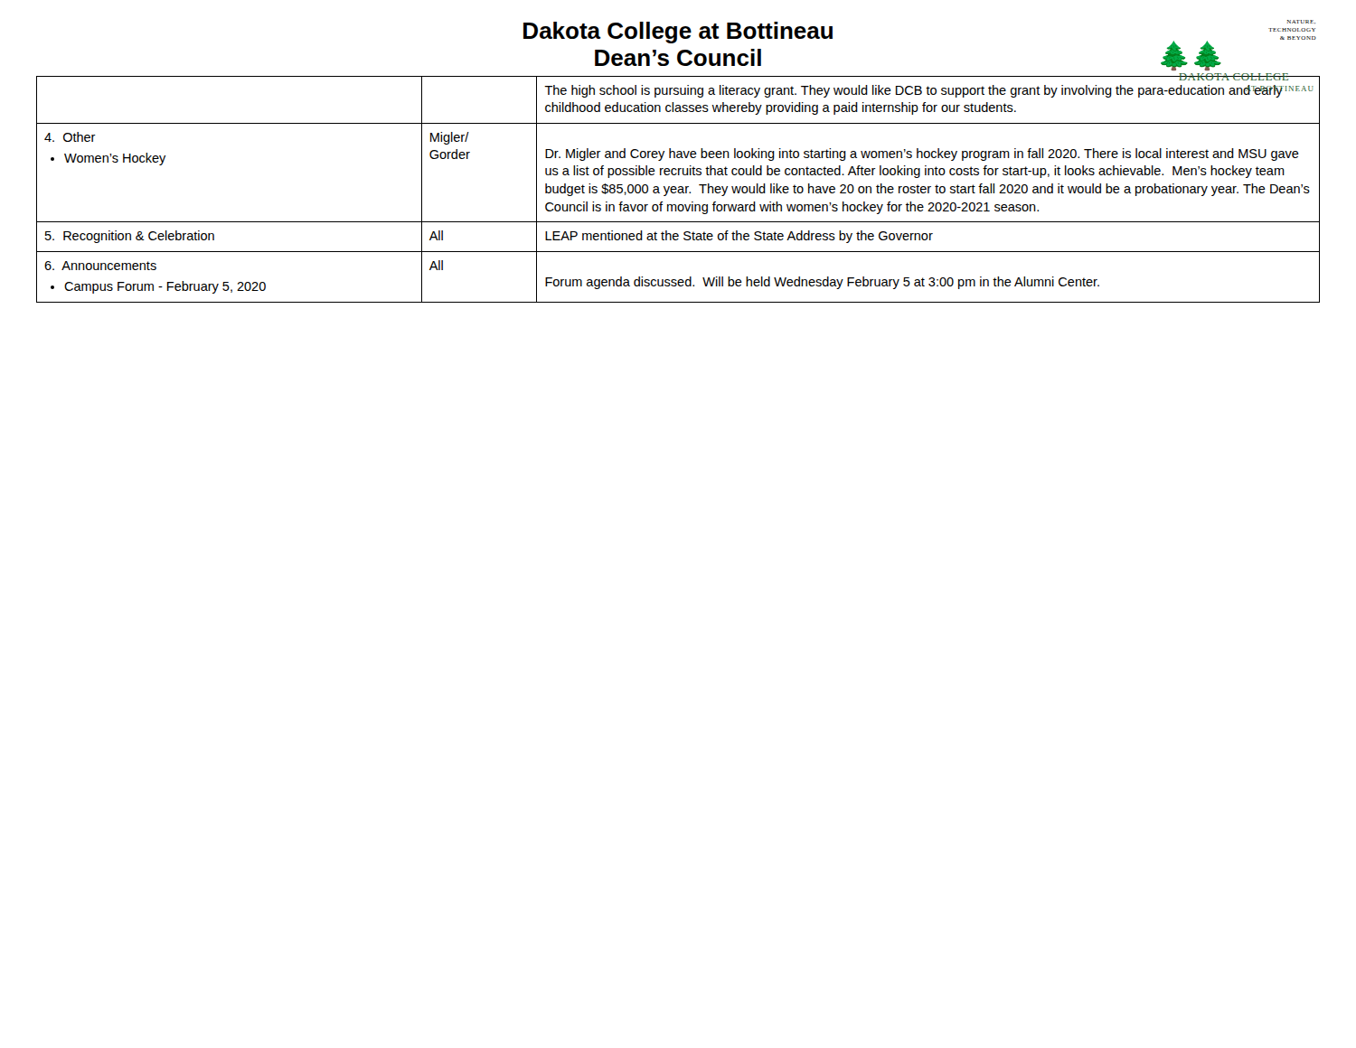NATURE,
TECHNOLOGY
& BEYOND
🌲🌲
DAKOTA COLLEGE
AT BOTTINEAU
Dakota College at Bottineau
Dean’s Council
| | | The high school is pursuing a literacy grant. They would like DCB to support the grant by involving the para-education and early childhood education classes whereby providing a paid internship for our students. |
| 4. Other Women’s Hockey | Migler/ Gorder | Dr. Migler and Corey have been looking into starting a women’s hockey program in fall 2020. There is local interest and MSU gave us a list of possible recruits that could be contacted. After looking into costs for start-up, it looks achievable. Men’s hockey team budget is $85,000 a year. They would like to have 20 on the roster to start fall 2020 and it would be a probationary year. The Dean’s Council is in favor of moving forward with women’s hockey for the 2020-2021 season. |
| 5. Recognition & Celebration | All | LEAP mentioned at the State of the State Address by the Governor |
| 6. Announcements Campus Forum - February 5, 2020 | All | Forum agenda discussed. Will be held Wednesday February 5 at 3:00 pm in the Alumni Center. |